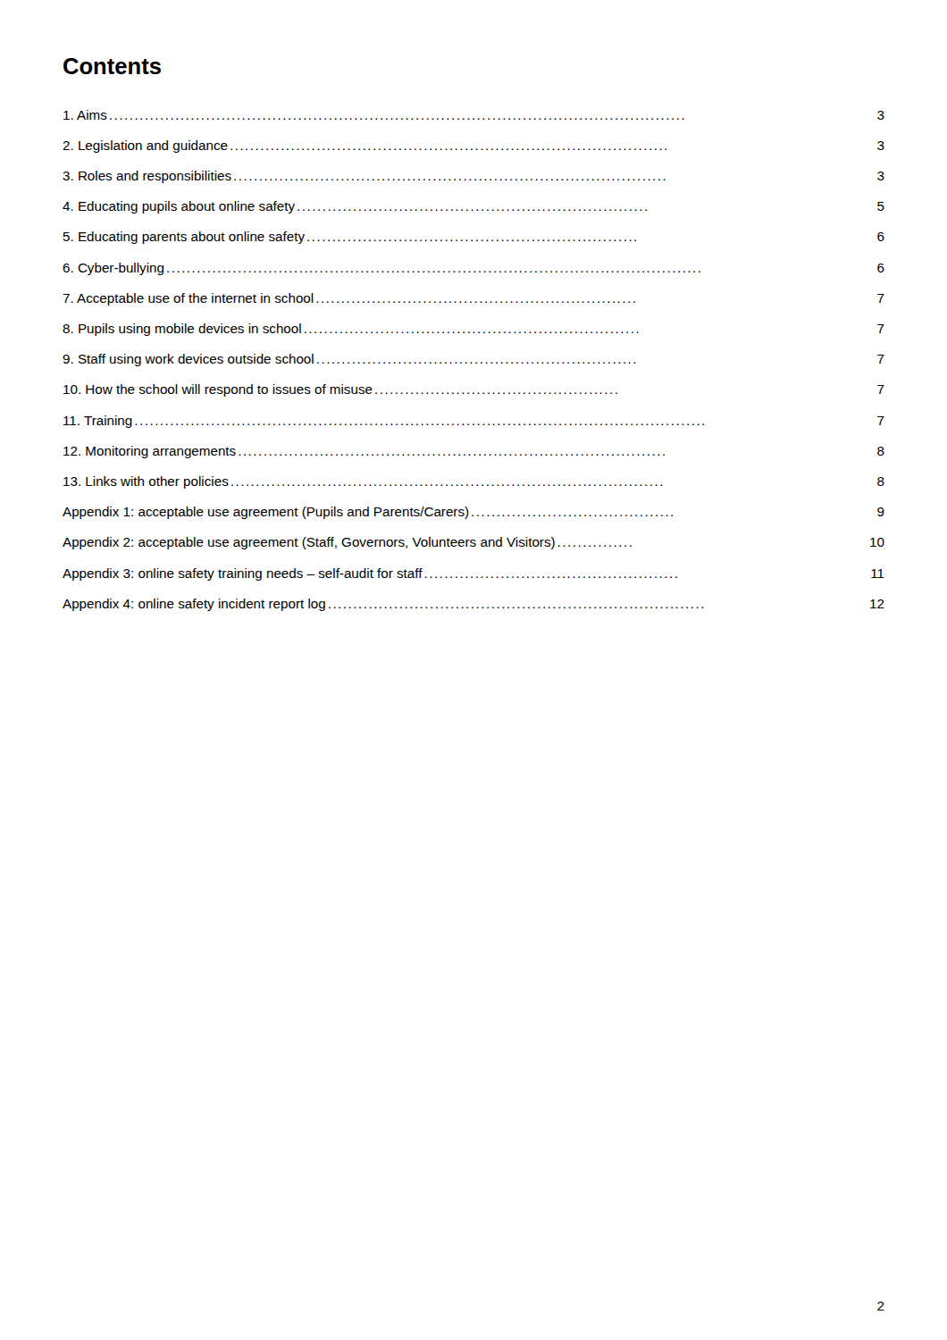Contents
1. Aims................................................................................................................. 3
2. Legislation and guidance...................................................................................... 3
3. Roles and responsibilities..................................................................................... 3
4. Educating pupils about online safety..................................................................... 5
5. Educating parents about online safety................................................................. 6
6. Cyber-bullying......................................................................................................... 6
7. Acceptable use of the internet in school............................................................... 7
8. Pupils using mobile devices in school.................................................................. 7
9. Staff using work devices outside school............................................................... 7
10. How the school will respond to issues of misuse................................................ 7
11. Training................................................................................................................ 7
12. Monitoring arrangements.................................................................................... 8
13. Links with other policies..................................................................................... 8
Appendix 1: acceptable use agreement (Pupils and Parents/Carers)........................................ 9
Appendix 2: acceptable use agreement (Staff, Governors, Volunteers and Visitors)............... 10
Appendix 3: online safety training needs – self-audit for staff.................................................. 11
Appendix 4: online safety incident report log.......................................................................... 12
2